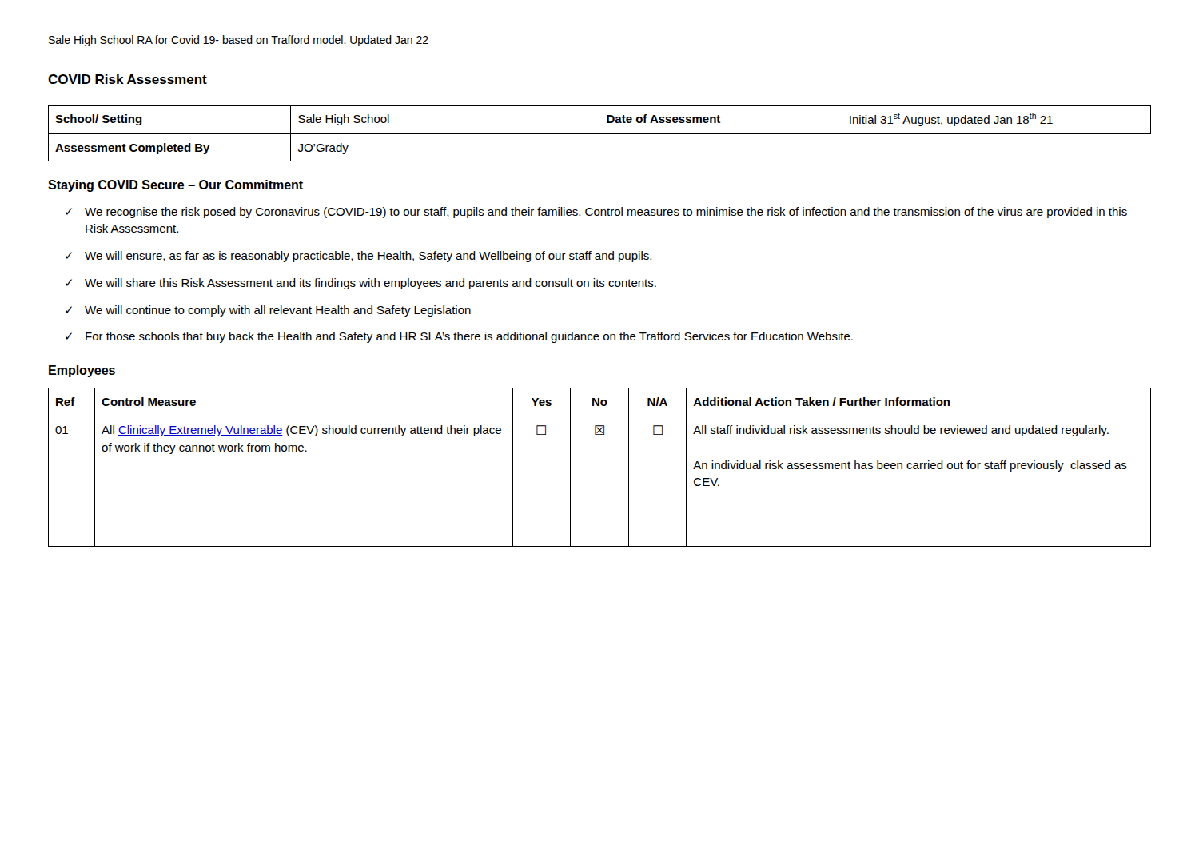Sale High School RA for Covid 19- based on Trafford model. Updated Jan 22
COVID Risk Assessment
| School/ Setting | Sale High School | Date of Assessment | Initial 31 st August, updated Jan 18 th 21 |
| Assessment Completed By | JO’Grady | | |
Staying COVID Secure – Our Commitment
We recognise the risk posed by Coronavirus (COVID-19) to our staff, pupils and their families. Control measures to minimise the risk of infection and the transmission of the virus are provided in this Risk Assessment.
We will ensure, as far as is reasonably practicable, the Health, Safety and Wellbeing of our staff and pupils.
We will share this Risk Assessment and its findings with employees and parents and consult on its contents.
We will continue to comply with all relevant Health and Safety Legislation
For those schools that buy back the Health and Safety and HR SLA’s there is additional guidance on the Trafford Services for Education Website.
Employees
| Ref | Control Measure | Yes | No | N/A | Additional Action Taken / Further Information |
| --- | --- | --- | --- | --- | --- |
| 01 | All Clinically Extremely Vulnerable (CEV) should currently attend their place of work if they cannot work from home. | ☐ | ☒ | ☐ | All staff individual risk assessments should be reviewed and updated regularly. An individual risk assessment has been carried out for staff previously classed as CEV. |